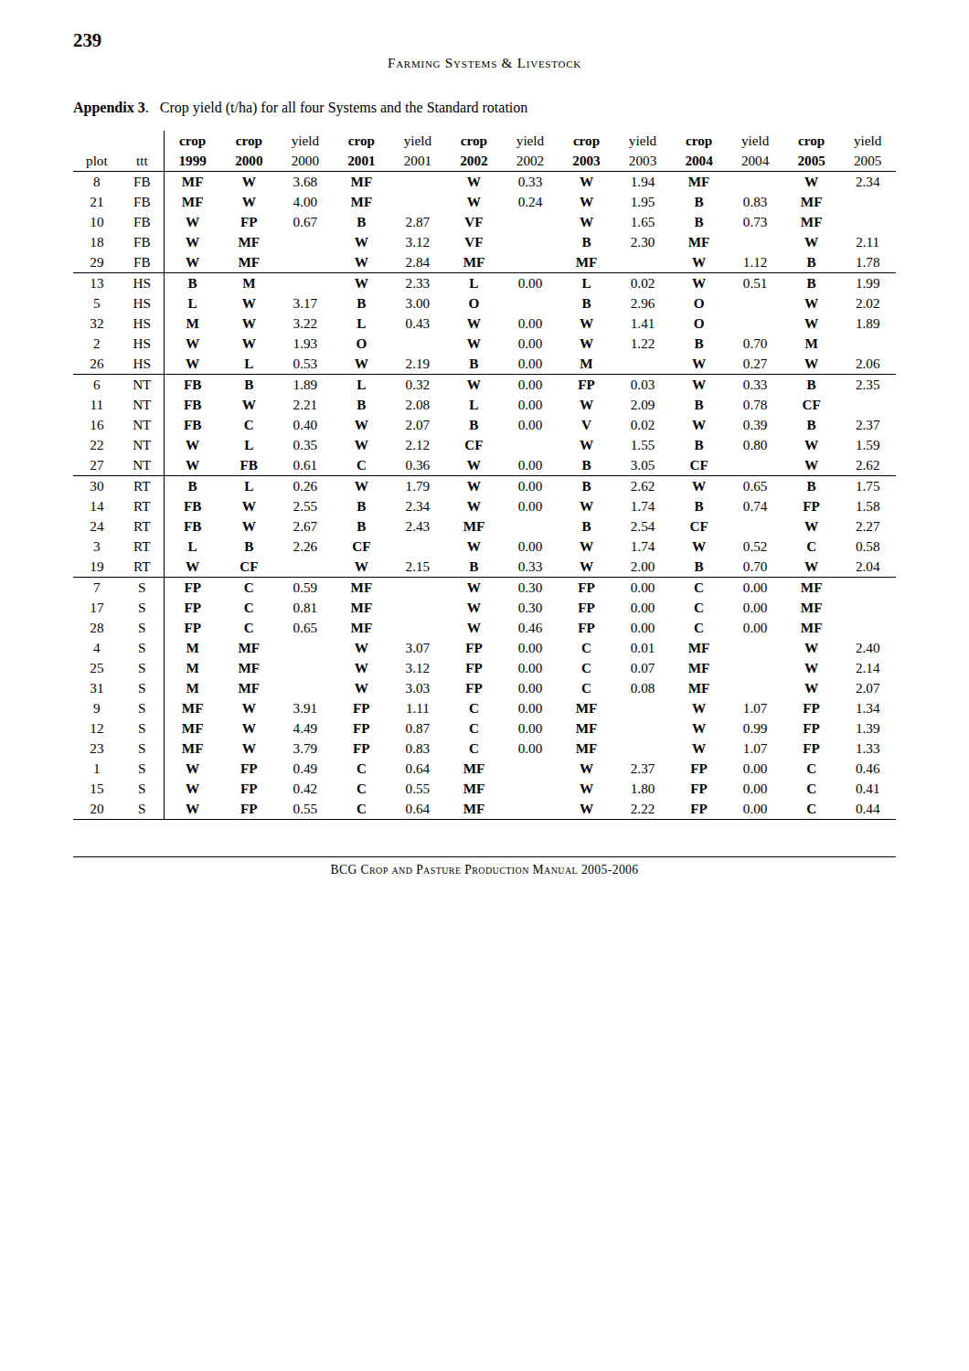239
Farming Systems & Livestock
Appendix 3. Crop yield (t/ha) for all four Systems and the Standard rotation
| | | crop | crop | yield | crop | yield | crop | yield | crop | yield | crop | yield | crop | yield |
| --- | --- | --- | --- | --- | --- | --- | --- | --- | --- | --- | --- | --- | --- | --- |
| plot | ttt | 1999 | 2000 | 2000 | 2001 | 2001 | 2002 | 2002 | 2003 | 2003 | 2004 | 2004 | 2005 | 2005 |
| 8 | FB | MF | W | 3.68 | MF | | W | 0.33 | W | 1.94 | MF | | W | 2.34 |
| 21 | FB | MF | W | 4.00 | MF | | W | 0.24 | W | 1.95 | B | 0.83 | MF | |
| 10 | FB | W | FP | 0.67 | B | 2.87 | VF | | W | 1.65 | B | 0.73 | MF | |
| 18 | FB | W | MF | | W | 3.12 | VF | | B | 2.30 | MF | | W | 2.11 |
| 29 | FB | W | MF | | W | 2.84 | MF | | MF | | W | 1.12 | B | 1.78 |
| 13 | HS | B | M | | W | 2.33 | L | 0.00 | L | 0.02 | W | 0.51 | B | 1.99 |
| 5 | HS | L | W | 3.17 | B | 3.00 | O | | B | 2.96 | O | | W | 2.02 |
| 32 | HS | M | W | 3.22 | L | 0.43 | W | 0.00 | W | 1.41 | O | | W | 1.89 |
| 2 | HS | W | W | 1.93 | O | | W | 0.00 | W | 1.22 | B | 0.70 | M | |
| 26 | HS | W | L | 0.53 | W | 2.19 | B | 0.00 | M | | W | 0.27 | W | 2.06 |
| 6 | NT | FB | B | 1.89 | L | 0.32 | W | 0.00 | FP | 0.03 | W | 0.33 | B | 2.35 |
| 11 | NT | FB | W | 2.21 | B | 2.08 | L | 0.00 | W | 2.09 | B | 0.78 | CF | |
| 16 | NT | FB | C | 0.40 | W | 2.07 | B | 0.00 | V | 0.02 | W | 0.39 | B | 2.37 |
| 22 | NT | W | L | 0.35 | W | 2.12 | CF | | W | 1.55 | B | 0.80 | W | 1.59 |
| 27 | NT | W | FB | 0.61 | C | 0.36 | W | 0.00 | B | 3.05 | CF | | W | 2.62 |
| 30 | RT | B | L | 0.26 | W | 1.79 | W | 0.00 | B | 2.62 | W | 0.65 | B | 1.75 |
| 14 | RT | FB | W | 2.55 | B | 2.34 | W | 0.00 | W | 1.74 | B | 0.74 | FP | 1.58 |
| 24 | RT | FB | W | 2.67 | B | 2.43 | MF | | B | 2.54 | CF | | W | 2.27 |
| 3 | RT | L | B | 2.26 | CF | | W | 0.00 | W | 1.74 | W | 0.52 | C | 0.58 |
| 19 | RT | W | CF | | W | 2.15 | B | 0.33 | W | 2.00 | B | 0.70 | W | 2.04 |
| 7 | S | FP | C | 0.59 | MF | | W | 0.30 | FP | 0.00 | C | 0.00 | MF | |
| 17 | S | FP | C | 0.81 | MF | | W | 0.30 | FP | 0.00 | C | 0.00 | MF | |
| 28 | S | FP | C | 0.65 | MF | | W | 0.46 | FP | 0.00 | C | 0.00 | MF | |
| 4 | S | M | MF | | W | 3.07 | FP | 0.00 | C | 0.01 | MF | | W | 2.40 |
| 25 | S | M | MF | | W | 3.12 | FP | 0.00 | C | 0.07 | MF | | W | 2.14 |
| 31 | S | M | MF | | W | 3.03 | FP | 0.00 | C | 0.08 | MF | | W | 2.07 |
| 9 | S | MF | W | 3.91 | FP | 1.11 | C | 0.00 | MF | | W | 1.07 | FP | 1.34 |
| 12 | S | MF | W | 4.49 | FP | 0.87 | C | 0.00 | MF | | W | 0.99 | FP | 1.39 |
| 23 | S | MF | W | 3.79 | FP | 0.83 | C | 0.00 | MF | | W | 1.07 | FP | 1.33 |
| 1 | S | W | FP | 0.49 | C | 0.64 | MF | | W | 2.37 | FP | 0.00 | C | 0.46 |
| 15 | S | W | FP | 0.42 | C | 0.55 | MF | | W | 1.80 | FP | 0.00 | C | 0.41 |
| 20 | S | W | FP | 0.55 | C | 0.64 | MF | | W | 2.22 | FP | 0.00 | C | 0.44 |
BCG Crop and Pasture Production Manual 2005-2006